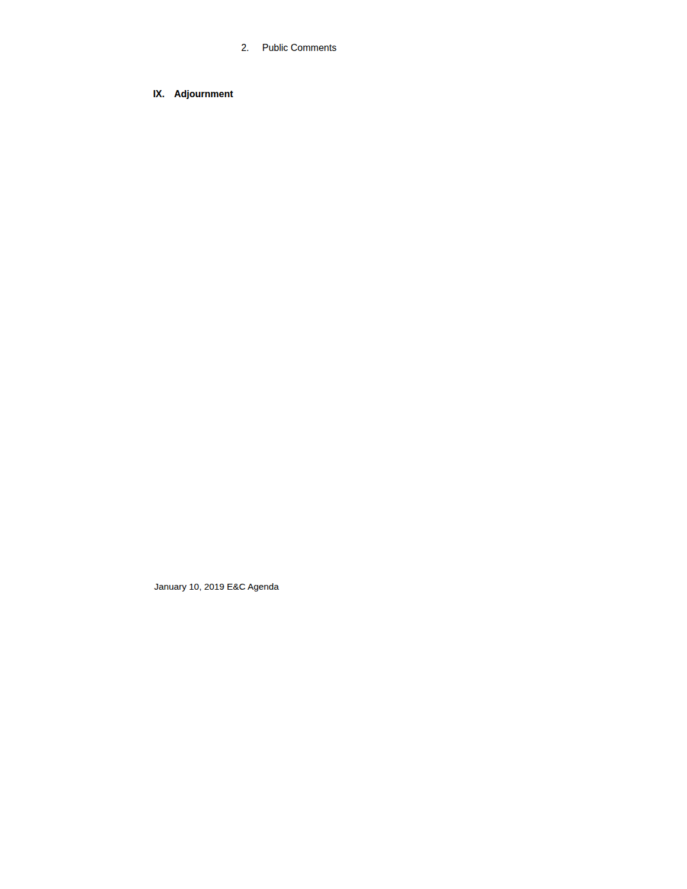2. Public Comments
IX. Adjournment
January 10, 2019 E&C Agenda